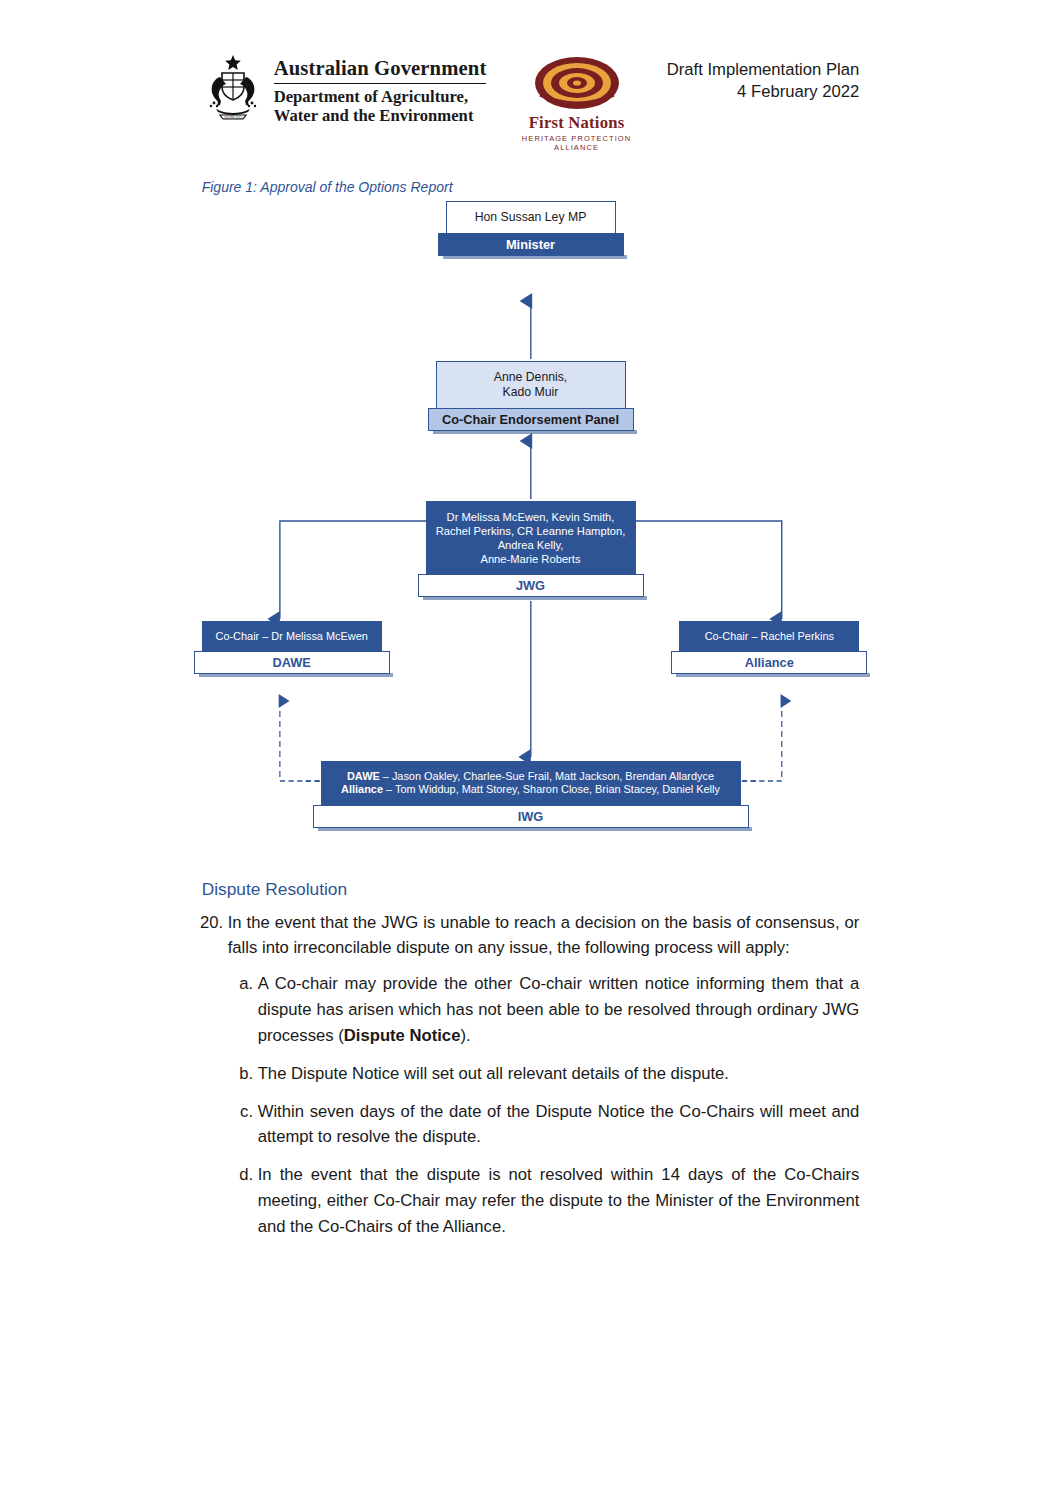AUSTRALIA
Australian Government
Department of Agriculture,
Water and the Environment
First Nations
HERITAGE PROTECTION
ALLIANCE
Draft Implementation Plan
4 February 2022
Figure 1: Approval of the Options Report
Hon Sussan Ley MP
Minister
Anne Dennis,
Kado Muir
Co-Chair Endorsement Panel
Dr Melissa McEwen, Kevin Smith,
Rachel Perkins, CR Leanne Hampton,
Andrea Kelly,
Anne-Marie Roberts
JWG
Co-Chair – Dr Melissa McEwen
DAWE
Co-Chair – Rachel Perkins
Alliance
DAWE – Jason Oakley, Charlee-Sue Frail, Matt Jackson, Brendan Allardyce
Alliance – Tom Widdup, Matt Storey, Sharon Close, Brian Stacey, Daniel Kelly
IWG
Dispute Resolution
In the event that the JWG is unable to reach a decision on the basis of consensus, or falls into irreconcilable dispute on any issue, the following process will apply:
A Co-chair may provide the other Co-chair written notice informing them that a dispute has arisen which has not been able to be resolved through ordinary JWG processes (Dispute Notice).
The Dispute Notice will set out all relevant details of the dispute.
Within seven days of the date of the Dispute Notice the Co-Chairs will meet and attempt to resolve the dispute.
In the event that the dispute is not resolved within 14 days of the Co-Chairs meeting, either Co-Chair may refer the dispute to the Minister of the Environment and the Co-Chairs of the Alliance.